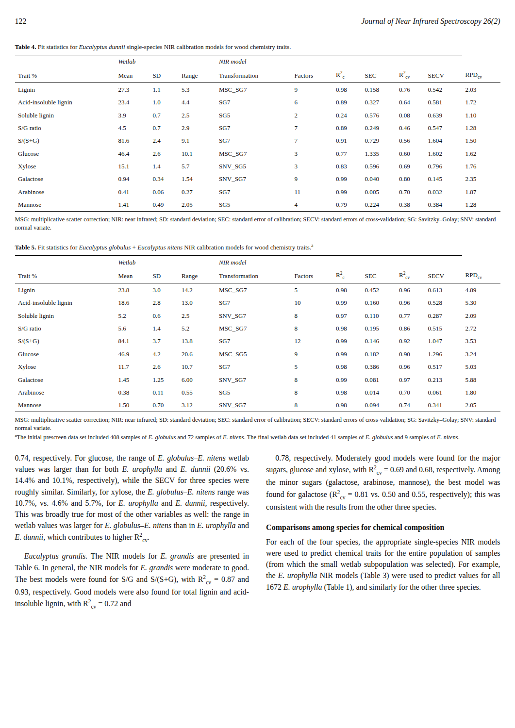122 Journal of Near Infrared Spectroscopy 26(2)
Table 4. Fit statistics for Eucalyptus dunnii single-species NIR calibration models for wood chemistry traits.
| | Wetlab | NIR model |
| --- | --- | --- |
| Trait % | Mean | SD | Range | Transformation | Factors | R 2 c | SEC | R 2 cv | SECV | RPD cv |
| Lignin | 27.3 | 1.1 | 5.3 | MSC_SG7 | 9 | 0.98 | 0.158 | 0.76 | 0.542 | 2.03 |
| Acid-insoluble lignin | 23.4 | 1.0 | 4.4 | SG7 | 6 | 0.89 | 0.327 | 0.64 | 0.581 | 1.72 |
| Soluble lignin | 3.9 | 0.7 | 2.5 | SG5 | 2 | 0.24 | 0.576 | 0.08 | 0.639 | 1.10 |
| S/G ratio | 4.5 | 0.7 | 2.9 | SG7 | 7 | 0.89 | 0.249 | 0.46 | 0.547 | 1.28 |
| S/(S+G) | 81.6 | 2.4 | 9.1 | SG7 | 7 | 0.91 | 0.729 | 0.56 | 1.604 | 1.50 |
| Glucose | 46.4 | 2.6 | 10.1 | MSC_SG7 | 3 | 0.77 | 1.335 | 0.60 | 1.602 | 1.62 |
| Xylose | 15.1 | 1.4 | 5.7 | SNV_SG5 | 3 | 0.83 | 0.596 | 0.69 | 0.796 | 1.76 |
| Galactose | 0.94 | 0.34 | 1.54 | SNV_SG7 | 9 | 0.99 | 0.040 | 0.80 | 0.145 | 2.35 |
| Arabinose | 0.41 | 0.06 | 0.27 | SG7 | 11 | 0.99 | 0.005 | 0.70 | 0.032 | 1.87 |
| Mannose | 1.41 | 0.49 | 2.05 | SG5 | 4 | 0.79 | 0.224 | 0.38 | 0.384 | 1.28 |
MSG: multiplicative scatter correction; NIR: near infrared; SD: standard deviation; SEC: standard error of calibration; SECV: standard errors of cross-validation; SG: Savitzky–Golay; SNV: standard normal variate.
Table 5. Fit statistics for Eucalyptus globulus + Eucalyptus nitens NIR calibration models for wood chemistry traits. a
| | Wetlab | NIR model |
| --- | --- | --- |
| Trait % | Mean | SD | Range | Transformation | Factors | R 2 c | SEC | R 2 cv | SECV | RPD cv |
| Lignin | 23.8 | 3.0 | 14.2 | MSC_SG7 | 5 | 0.98 | 0.452 | 0.96 | 0.613 | 4.89 |
| Acid-insoluble lignin | 18.6 | 2.8 | 13.0 | SG7 | 10 | 0.99 | 0.160 | 0.96 | 0.528 | 5.30 |
| Soluble lignin | 5.2 | 0.6 | 2.5 | SNV_SG7 | 8 | 0.97 | 0.110 | 0.77 | 0.287 | 2.09 |
| S/G ratio | 5.6 | 1.4 | 5.2 | MSC_SG7 | 8 | 0.98 | 0.195 | 0.86 | 0.515 | 2.72 |
| S/(S+G) | 84.1 | 3.7 | 13.8 | SG7 | 12 | 0.99 | 0.146 | 0.92 | 1.047 | 3.53 |
| Glucose | 46.9 | 4.2 | 20.6 | MSC_SG5 | 9 | 0.99 | 0.182 | 0.90 | 1.296 | 3.24 |
| Xylose | 11.7 | 2.6 | 10.7 | SG7 | 5 | 0.98 | 0.386 | 0.96 | 0.517 | 5.03 |
| Galactose | 1.45 | 1.25 | 6.00 | SNV_SG7 | 8 | 0.99 | 0.081 | 0.97 | 0.213 | 5.88 |
| Arabinose | 0.38 | 0.11 | 0.55 | SG5 | 8 | 0.98 | 0.014 | 0.70 | 0.061 | 1.80 |
| Mannose | 1.50 | 0.70 | 3.12 | SNV_SG7 | 8 | 0.98 | 0.094 | 0.74 | 0.341 | 2.05 |
MSG: multiplicative scatter correction; NIR: near infrared; SD: standard deviation; SEC: standard error of calibration; SECV: standard errors of cross-validation; SG: Savitzky–Golay; SNV: standard normal variate.
aThe initial prescreen data set included 408 samples of E. globulus and 72 samples of E. nitens. The final wetlab data set included 41 samples of E. globulus and 9 samples of E. nitens.
0.74, respectively. For glucose, the range of E. globulus–E. nitens wetlab values was larger than for both E. urophylla and E. dunnii (20.6% vs. 14.4% and 10.1%, respectively), while the SECV for three species were roughly similar. Similarly, for xylose, the E. globulus–E. nitens range was 10.7%, vs. 4.6% and 5.7%, for E. urophylla and E. dunnii, respectively. This was broadly true for most of the other variables as well: the range in wetlab values was larger for E. globulus–E. nitens than in E. urophylla and E. dunnii, which contributes to higher R2cv.
Eucalyptus grandis. The NIR models for E. grandis are presented in Table 6. In general, the NIR models for E. grandis were moderate to good. The best models were found for S/G and S/(S+G), with R2cv = 0.87 and 0.93, respectively. Good models were also found for total lignin and acid-insoluble lignin, with R2cv = 0.72 and
0.78, respectively. Moderately good models were found for the major sugars, glucose and xylose, with R2cv = 0.69 and 0.68, respectively. Among the minor sugars (galactose, arabinose, mannose), the best model was found for galactose (R2cv = 0.81 vs. 0.50 and 0.55, respectively); this was consistent with the results from the other three species.
Comparisons among species for chemical composition
For each of the four species, the appropriate single-species NIR models were used to predict chemical traits for the entire population of samples (from which the small wetlab subpopulation was selected). For example, the E. urophylla NIR models (Table 3) were used to predict values for all 1672 E. urophylla (Table 1), and similarly for the other three species.